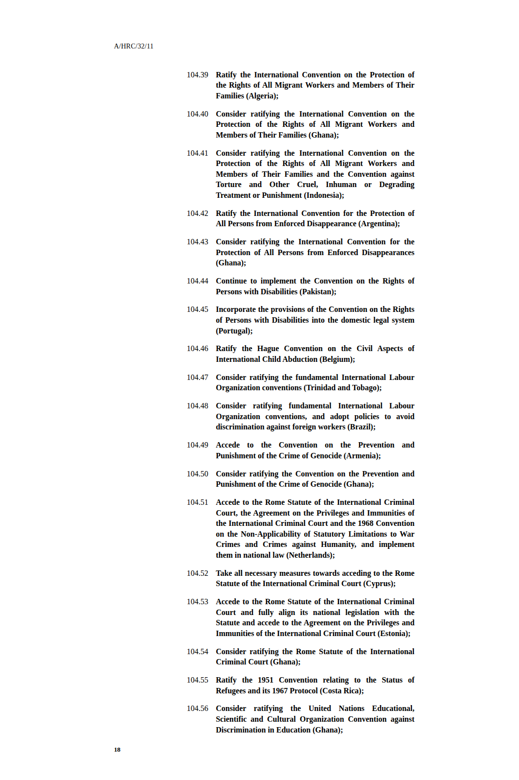A/HRC/32/11
104.39
Ratify the International Convention on the Protection of the Rights of All Migrant Workers and Members of Their Families (Algeria);
104.40
Consider ratifying the International Convention on the Protection of the Rights of All Migrant Workers and Members of Their Families (Ghana);
104.41
Consider ratifying the International Convention on the Protection of the Rights of All Migrant Workers and Members of Their Families and the Convention against Torture and Other Cruel, Inhuman or Degrading Treatment or Punishment (Indonesia);
104.42
Ratify the International Convention for the Protection of All Persons from Enforced Disappearance (Argentina);
104.43
Consider ratifying the International Convention for the Protection of All Persons from Enforced Disappearances (Ghana);
104.44
Continue to implement the Convention on the Rights of Persons with Disabilities (Pakistan);
104.45
Incorporate the provisions of the Convention on the Rights of Persons with Disabilities into the domestic legal system (Portugal);
104.46
Ratify the Hague Convention on the Civil Aspects of International Child Abduction (Belgium);
104.47
Consider ratifying the fundamental International Labour Organization conventions (Trinidad and Tobago);
104.48
Consider ratifying fundamental International Labour Organization conventions, and adopt policies to avoid discrimination against foreign workers (Brazil);
104.49
Accede to the Convention on the Prevention and Punishment of the Crime of Genocide (Armenia);
104.50
Consider ratifying the Convention on the Prevention and Punishment of the Crime of Genocide (Ghana);
104.51
Accede to the Rome Statute of the International Criminal Court, the Agreement on the Privileges and Immunities of the International Criminal Court and the 1968 Convention on the Non-Applicability of Statutory Limitations to War Crimes and Crimes against Humanity, and implement them in national law (Netherlands);
104.52
Take all necessary measures towards acceding to the Rome Statute of the International Criminal Court (Cyprus);
104.53
Accede to the Rome Statute of the International Criminal Court and fully align its national legislation with the Statute and accede to the Agreement on the Privileges and Immunities of the International Criminal Court (Estonia);
104.54
Consider ratifying the Rome Statute of the International Criminal Court (Ghana);
104.55
Ratify the 1951 Convention relating to the Status of Refugees and its 1967 Protocol (Costa Rica);
104.56
Consider ratifying the United Nations Educational, Scientific and Cultural Organization Convention against Discrimination in Education (Ghana);
18